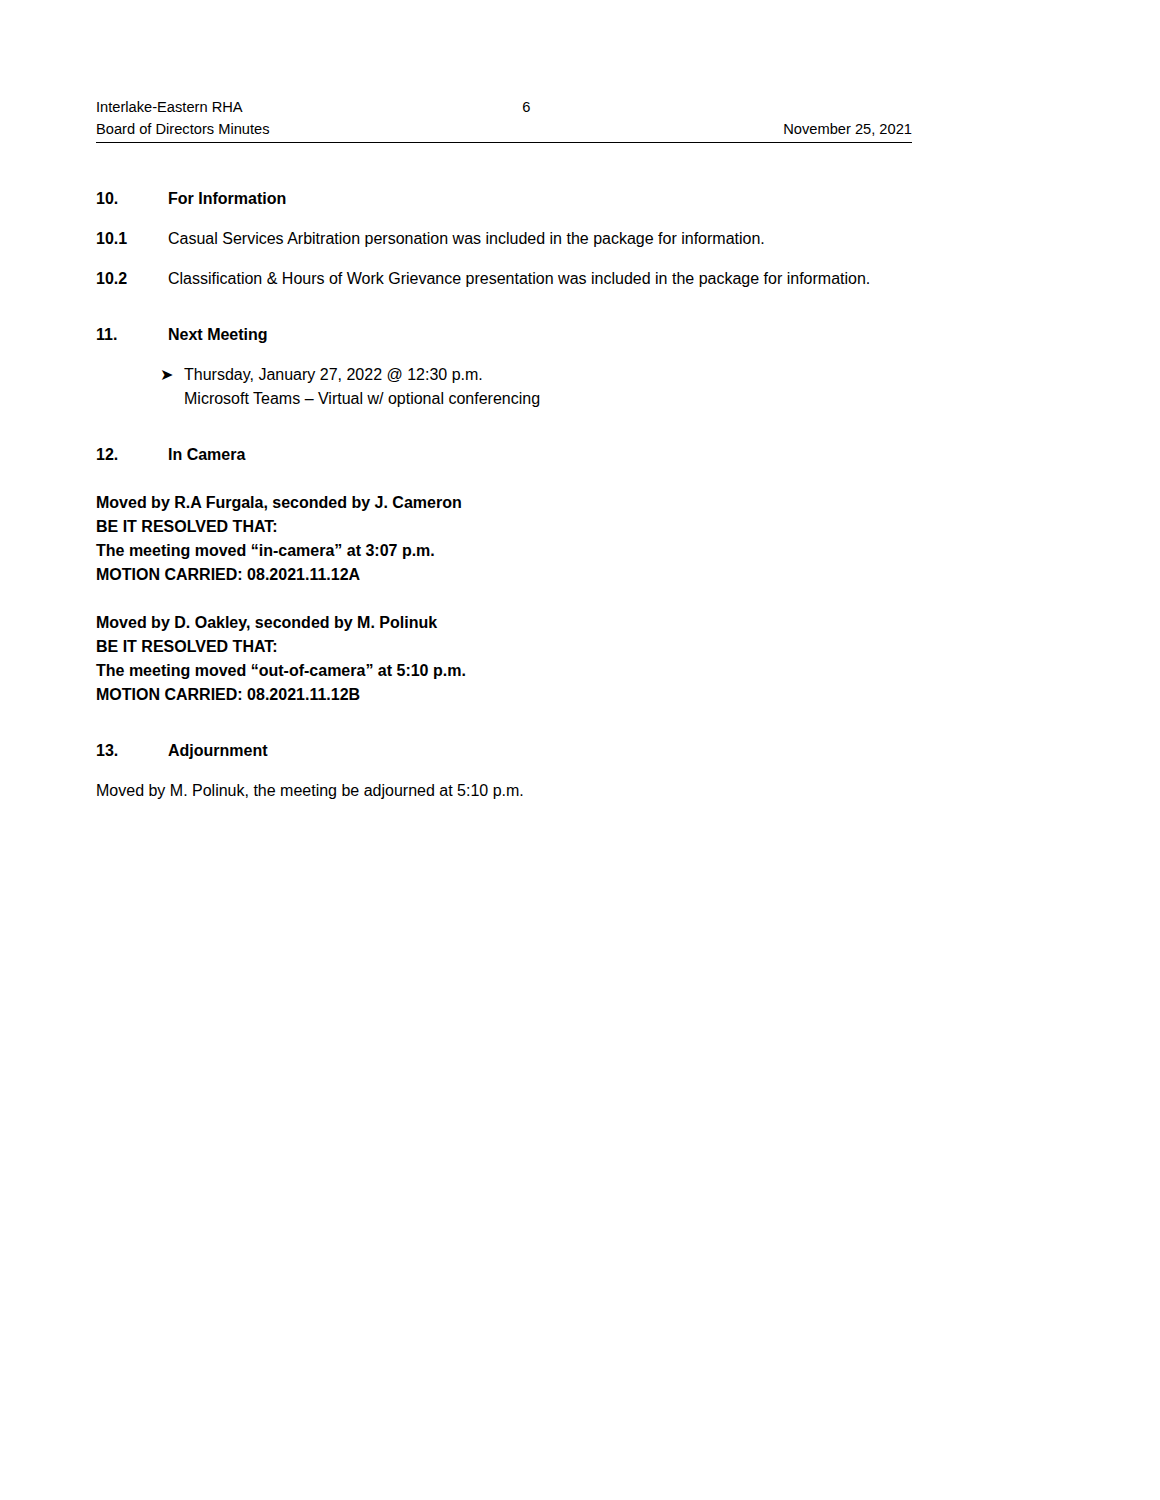Interlake-Eastern RHA
Board of Directors Minutes
6
November 25, 2021
10.
For Information
10.1
Casual Services Arbitration personation was included in the package for information.
10.2
Classification & Hours of Work Grievance presentation was included in the package for information.
11.
Next Meeting
Thursday, January 27, 2022 @ 12:30 p.m.
Microsoft Teams – Virtual w/ optional conferencing
12.
In Camera
Moved by R.A Furgala, seconded by J. Cameron
BE IT RESOLVED THAT:
The meeting moved “in-camera” at 3:07 p.m.
MOTION CARRIED: 08.2021.11.12A
Moved by D. Oakley, seconded by M. Polinuk
BE IT RESOLVED THAT:
The meeting moved “out-of-camera” at 5:10 p.m.
MOTION CARRIED: 08.2021.11.12B
13.
Adjournment
Moved by M. Polinuk, the meeting be adjourned at 5:10 p.m.